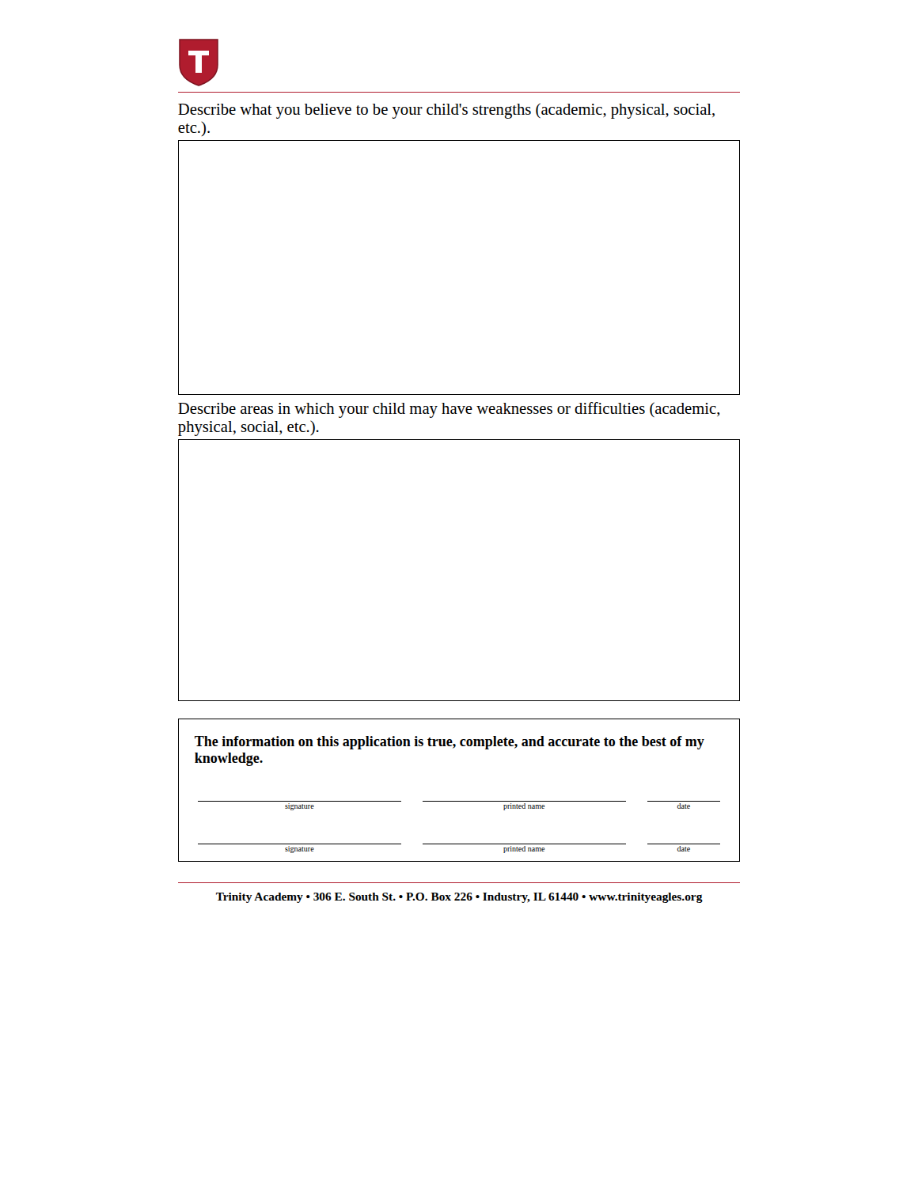Describe what you believe to be your child's strengths (academic, physical, social, etc.).
Describe areas in which your child may have weaknesses or difficulties (academic, physical, social, etc.).
The information on this application is true, complete, and accurate to the best of my knowledge.
| signature | | printed name | | date |
| signature | | printed name | | date |
Trinity Academy • 306 E. South St. • P.O. Box 226 • Industry, IL 61440 • www.trinityeagles.org